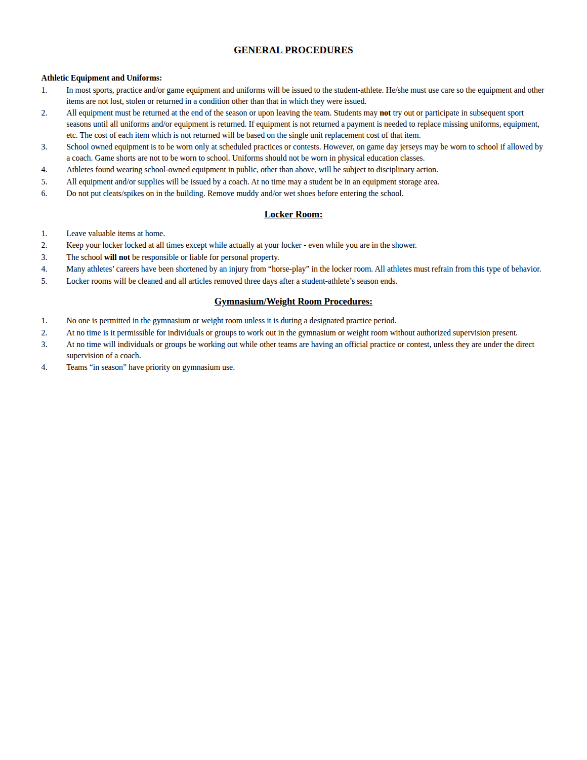GENERAL PROCEDURES
Athletic Equipment and Uniforms:
1. In most sports, practice and/or game equipment and uniforms will be issued to the student-athlete. He/she must use care so the equipment and other items are not lost, stolen or returned in a condition other than that in which they were issued.
2. All equipment must be returned at the end of the season or upon leaving the team. Students may not try out or participate in subsequent sport seasons until all uniforms and/or equipment is returned. If equipment is not returned a payment is needed to replace missing uniforms, equipment, etc. The cost of each item which is not returned will be based on the single unit replacement cost of that item.
3. School owned equipment is to be worn only at scheduled practices or contests. However, on game day jerseys may be worn to school if allowed by a coach. Game shorts are not to be worn to school. Uniforms should not be worn in physical education classes.
4. Athletes found wearing school-owned equipment in public, other than above, will be subject to disciplinary action.
5. All equipment and/or supplies will be issued by a coach. At no time may a student be in an equipment storage area.
6. Do not put cleats/spikes on in the building. Remove muddy and/or wet shoes before entering the school.
Locker Room:
1. Leave valuable items at home.
2. Keep your locker locked at all times except while actually at your locker - even while you are in the shower.
3. The school will not be responsible or liable for personal property.
4. Many athletes’ careers have been shortened by an injury from “horse-play” in the locker room. All athletes must refrain from this type of behavior.
5. Locker rooms will be cleaned and all articles removed three days after a student-athlete’s season ends.
Gymnasium/Weight Room Procedures:
1. No one is permitted in the gymnasium or weight room unless it is during a designated practice period.
2. At no time is it permissible for individuals or groups to work out in the gymnasium or weight room without authorized supervision present.
3. At no time will individuals or groups be working out while other teams are having an official practice or contest, unless they are under the direct supervision of a coach.
4. Teams “in season” have priority on gymnasium use.